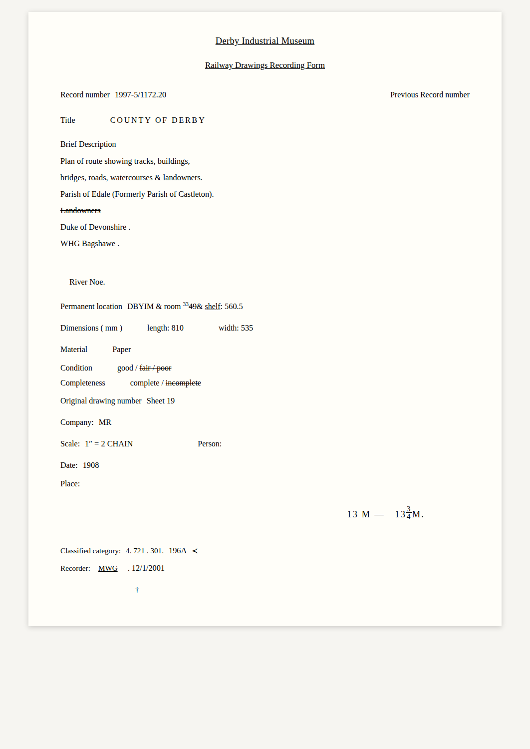Derby Industrial Museum
Railway Drawings Recording Form
Record number 1997-5/1172.20 Previous Record number
Title COUNTY OF DERBY
Brief Description
Plan of route showing tracks, buildings,
bridges, roads, watercourses & landowners.
Parish of Edale (Formerly Parish of Castleton).
Landowners
Duke of Devonshire .
WHG Bagshawe .
River Noe.
Permanent location DBYIM & room 3349& shelf: 560.5
Dimensions ( mm ) length: 810 width: 535
Material Paper
Condition good / fair / poor
Completeness complete / incomplete
Original drawing number Sheet 19
Company: MR
Scale: 1″ = 2 CHAIN Person:
Date: 1908
Place:
13 M — 1334 M.
Classified category: 4. 721 . 301. 196A ≺
Recorder: MWG . 12/1/2001
†